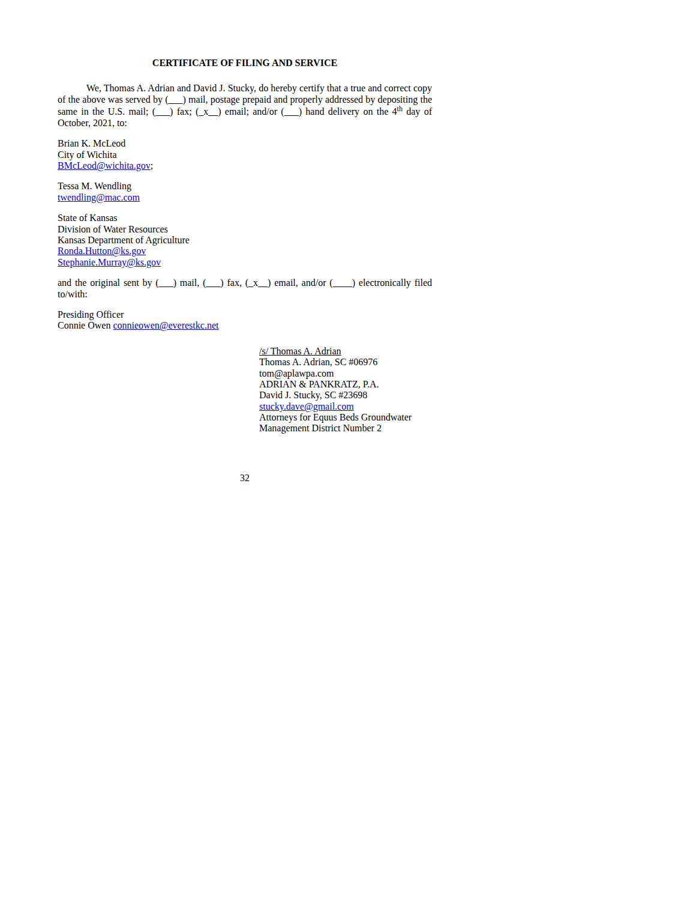CERTIFICATE OF FILING AND SERVICE
We, Thomas A. Adrian and David J. Stucky, do hereby certify that a true and correct copy of the above was served by (___) mail, postage prepaid and properly addressed by depositing the same in the U.S. mail; (___) fax; (_x__) email; and/or (___) hand delivery on the 4th day of October, 2021, to:
Brian K. McLeod
City of Wichita
BMcLeod@wichita.gov;
Tessa M. Wendling
twendling@mac.com
State of Kansas
Division of Water Resources
Kansas Department of Agriculture
Ronda.Hutton@ks.gov
Stephanie.Murray@ks.gov
and the original sent by (___) mail, (___) fax, (_x__) email, and/or (____) electronically filed to/with:
Presiding Officer
Connie Owen connieowen@everestkc.net
/s/ Thomas A. Adrian
Thomas A. Adrian, SC #06976
tom@aplawpa.com
ADRIAN & PANKRATZ, P.A.
David J. Stucky, SC #23698
stucky.dave@gmail.com
Attorneys for Equus Beds Groundwater
Management District Number 2
32